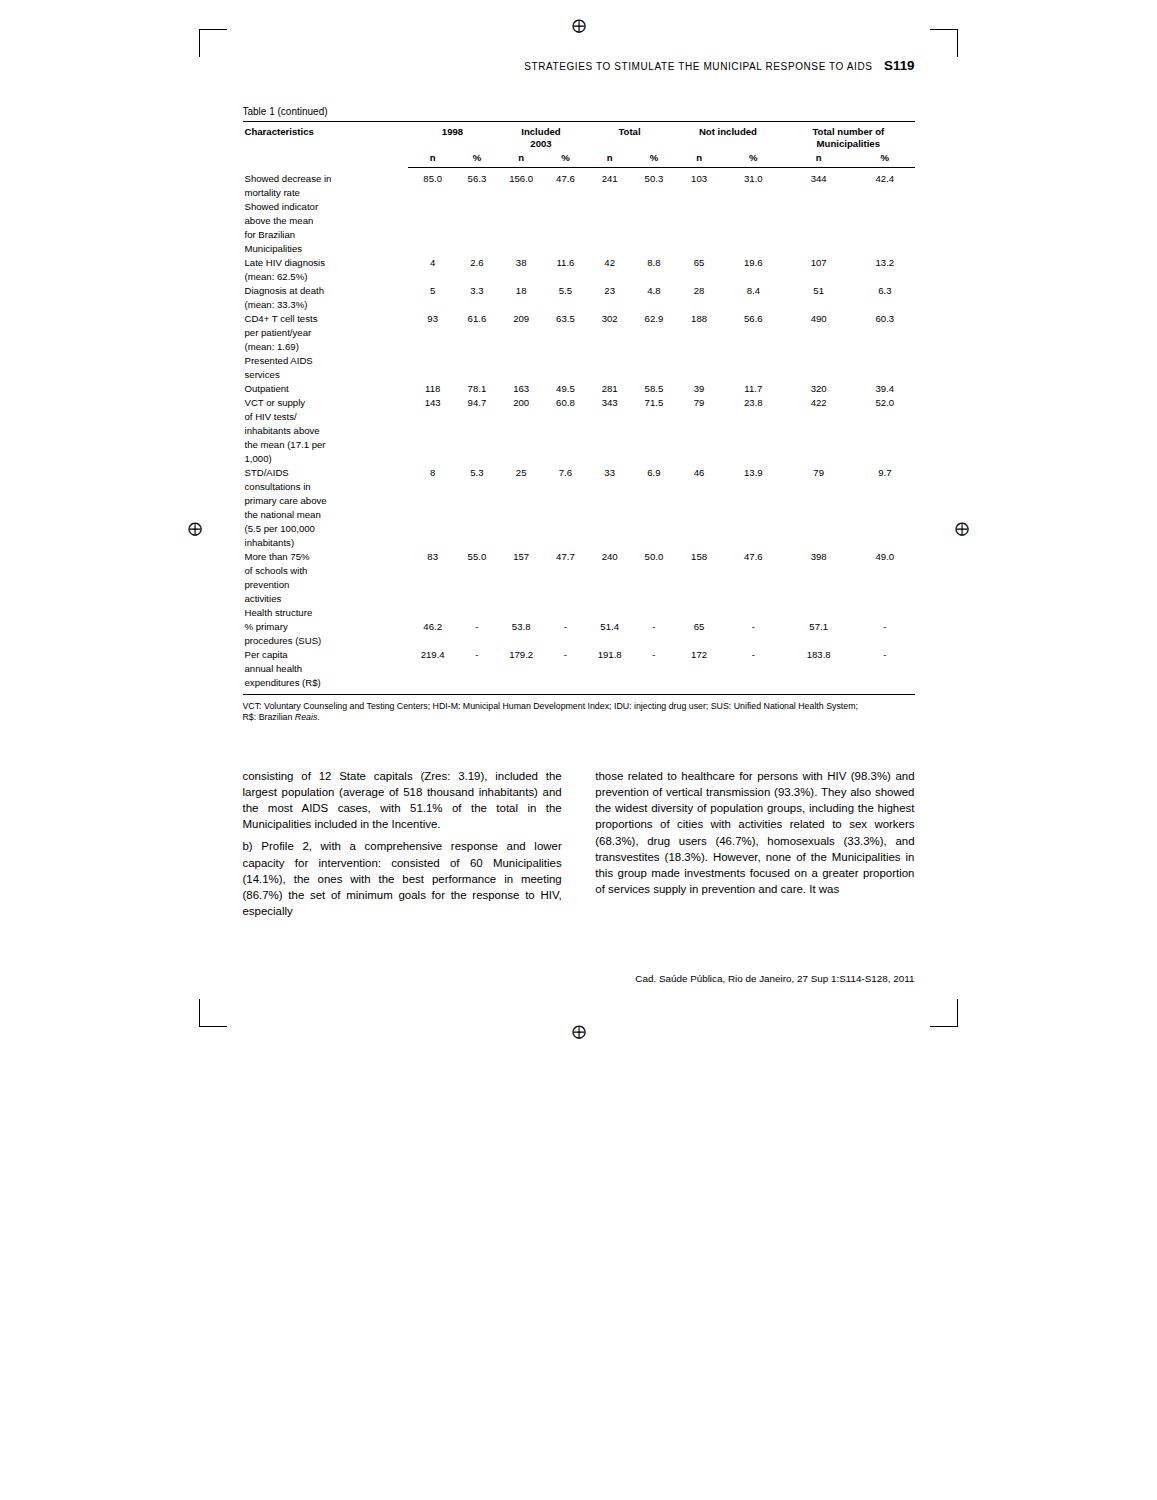⨁
⨁
⨁
⨁
STRATEGIES TO STIMULATE THE MUNICIPAL RESPONSE TO AIDSS119
Table 1 (continued)
| Characteristics | 1998 | Included 2003 | Total | Not included | Total number of Municipalities |
| --- | --- | --- | --- | --- | --- |
| n | % | n | % | n | % | n | % | n | % |
| Showed decrease in | 85.0 | 56.3 | 156.0 | 47.6 | 241 | 50.3 | 103 | 31.0 | 344 | 42.4 |
| mortality rate | | | | | | | | | | |
| Showed indicator | | | | | | | | | | |
| above the mean | | | | | | | | | | |
| for Brazilian | | | | | | | | | | |
| Municipalities | | | | | | | | | | |
| Late HIV diagnosis | 4 | 2.6 | 38 | 11.6 | 42 | 8.8 | 65 | 19.6 | 107 | 13.2 |
| (mean: 62.5%) | | | | | | | | | | |
| Diagnosis at death | 5 | 3.3 | 18 | 5.5 | 23 | 4.8 | 28 | 8.4 | 51 | 6.3 |
| (mean: 33.3%) | | | | | | | | | | |
| CD4+ T cell tests | 93 | 61.6 | 209 | 63.5 | 302 | 62.9 | 188 | 56.6 | 490 | 60.3 |
| per patient/year | | | | | | | | | | |
| (mean: 1.69) | | | | | | | | | | |
| Presented AIDS | | | | | | | | | | |
| services | | | | | | | | | | |
| Outpatient | 118 | 78.1 | 163 | 49.5 | 281 | 58.5 | 39 | 11.7 | 320 | 39.4 |
| VCT or supply | 143 | 94.7 | 200 | 60.8 | 343 | 71.5 | 79 | 23.8 | 422 | 52.0 |
| of HIV tests/ | | | | | | | | | | |
| inhabitants above | | | | | | | | | | |
| the mean (17.1 per | | | | | | | | | | |
| 1,000) | | | | | | | | | | |
| STD/AIDS | 8 | 5.3 | 25 | 7.6 | 33 | 6.9 | 46 | 13.9 | 79 | 9.7 |
| consultations in | | | | | | | | | | |
| primary care above | | | | | | | | | | |
| the national mean | | | | | | | | | | |
| (5.5 per 100,000 | | | | | | | | | | |
| inhabitants) | | | | | | | | | | |
| More than 75% | 83 | 55.0 | 157 | 47.7 | 240 | 50.0 | 158 | 47.6 | 398 | 49.0 |
| of schools with | | | | | | | | | | |
| prevention | | | | | | | | | | |
| activities | | | | | | | | | | |
| Health structure | | | | | | | | | | |
| % primary | 46.2 | - | 53.8 | - | 51.4 | - | 65 | - | 57.1 | - |
| procedures (SUS) | | | | | | | | | | |
| Per capita | 219.4 | - | 179.2 | - | 191.8 | - | 172 | - | 183.8 | - |
| annual health | | | | | | | | | | |
| expenditures (R$) | | | | | | | | | | |
VCT: Voluntary Counseling and Testing Centers; HDI-M: Municipal Human Development Index; IDU: injecting drug user; SUS: Unified National Health System;
R$: Brazilian Reais.
consisting of 12 State capitals (Zres: 3.19), included the largest population (average of 518 thousand inhabitants) and the most AIDS cases, with 51.1% of the total in the Municipalities included in the Incentive.
b) Profile 2, with a comprehensive response and lower capacity for intervention: consisted of 60 Municipalities (14.1%), the ones with the best performance in meeting (86.7%) the set of minimum goals for the response to HIV, especially
those related to healthcare for persons with HIV (98.3%) and prevention of vertical transmission (93.3%). They also showed the widest diversity of population groups, including the highest proportions of cities with activities related to sex workers (68.3%), drug users (46.7%), homosexuals (33.3%), and transvestites (18.3%). However, none of the Municipalities in this group made investments focused on a greater proportion of services supply in prevention and care. It was
Cad. Saúde Pública, Rio de Janeiro, 27 Sup 1:S114-S128, 2011